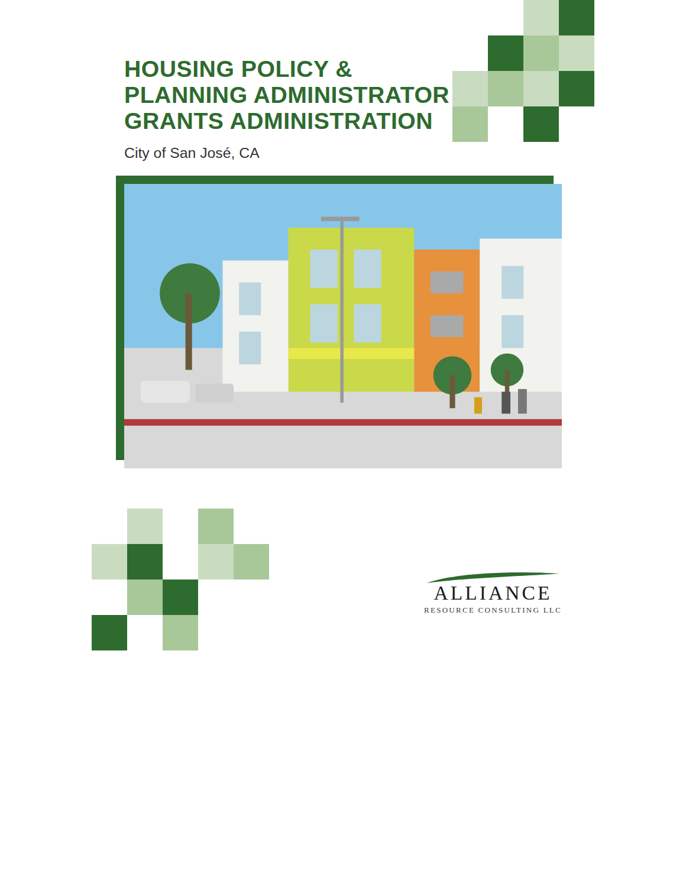Housing Policy &
Planning Administrator
Grants Administration
City of San José, CA
Affordable housing development in San José, California.
ALLIANCE
Resource Consulting LLC